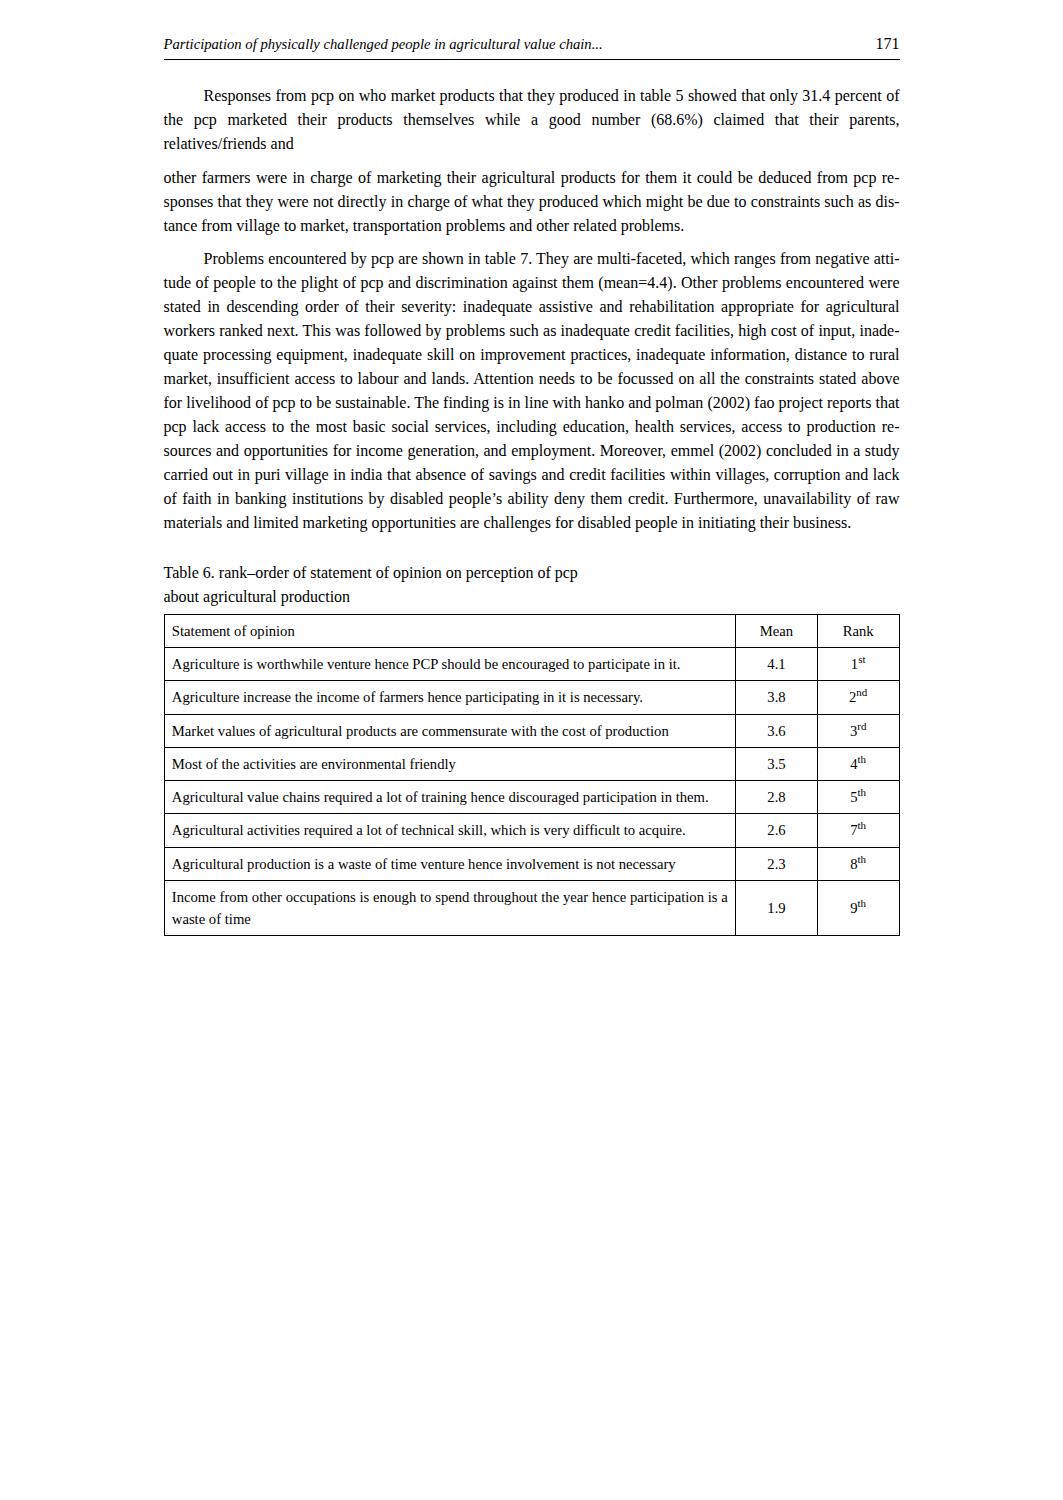Participation of physically challenged people in agricultural value chain... 171
Responses from pcp on who market products that they produced in table 5 showed that only 31.4 percent of the pcp marketed their products themselves while a good number (68.6%) claimed that their parents, relatives/friends and
other farmers were in charge of marketing their agricultural products for them it could be deduced from pcp responses that they were not directly in charge of what they produced which might be due to constraints such as distance from village to market, transportation problems and other related problems.
Problems encountered by pcp are shown in table 7. They are multi-faceted, which ranges from negative attitude of people to the plight of pcp and discrimination against them (mean=4.4). Other problems encountered were stated in descending order of their severity: inadequate assistive and rehabilitation appropriate for agricultural workers ranked next. This was followed by problems such as inadequate credit facilities, high cost of input, inadequate processing equipment, inadequate skill on improvement practices, inadequate information, distance to rural market, insufficient access to labour and lands. Attention needs to be focussed on all the constraints stated above for livelihood of pcp to be sustainable. The finding is in line with hanko and polman (2002) fao project reports that pcp lack access to the most basic social services, including education, health services, access to production resources and opportunities for income generation, and employment. Moreover, emmel (2002) concluded in a study carried out in puri village in india that absence of savings and credit facilities within villages, corruption and lack of faith in banking institutions by disabled people’s ability deny them credit. Furthermore, unavailability of raw materials and limited marketing opportunities are challenges for disabled people in initiating their business.
Table 6. rank–order of statement of opinion on perception of pcp
about agricultural production
| Statement of opinion | Mean | Rank |
| --- | --- | --- |
| Agriculture is worthwhile venture hence PCP should be encouraged to participate in it. | 4.1 | 1 st |
| Agriculture increase the income of farmers hence participating in it is necessary. | 3.8 | 2 nd |
| Market values of agricultural products are commensurate with the cost of production | 3.6 | 3 rd |
| Most of the activities are environmental friendly | 3.5 | 4 th |
| Agricultural value chains required a lot of training hence discouraged participation in them. | 2.8 | 5 th |
| Agricultural activities required a lot of technical skill, which is very difficult to acquire. | 2.6 | 7 th |
| Agricultural production is a waste of time venture hence involvement is not necessary | 2.3 | 8 th |
| Income from other occupations is enough to spend throughout the year hence participation is a waste of time | 1.9 | 9 th |